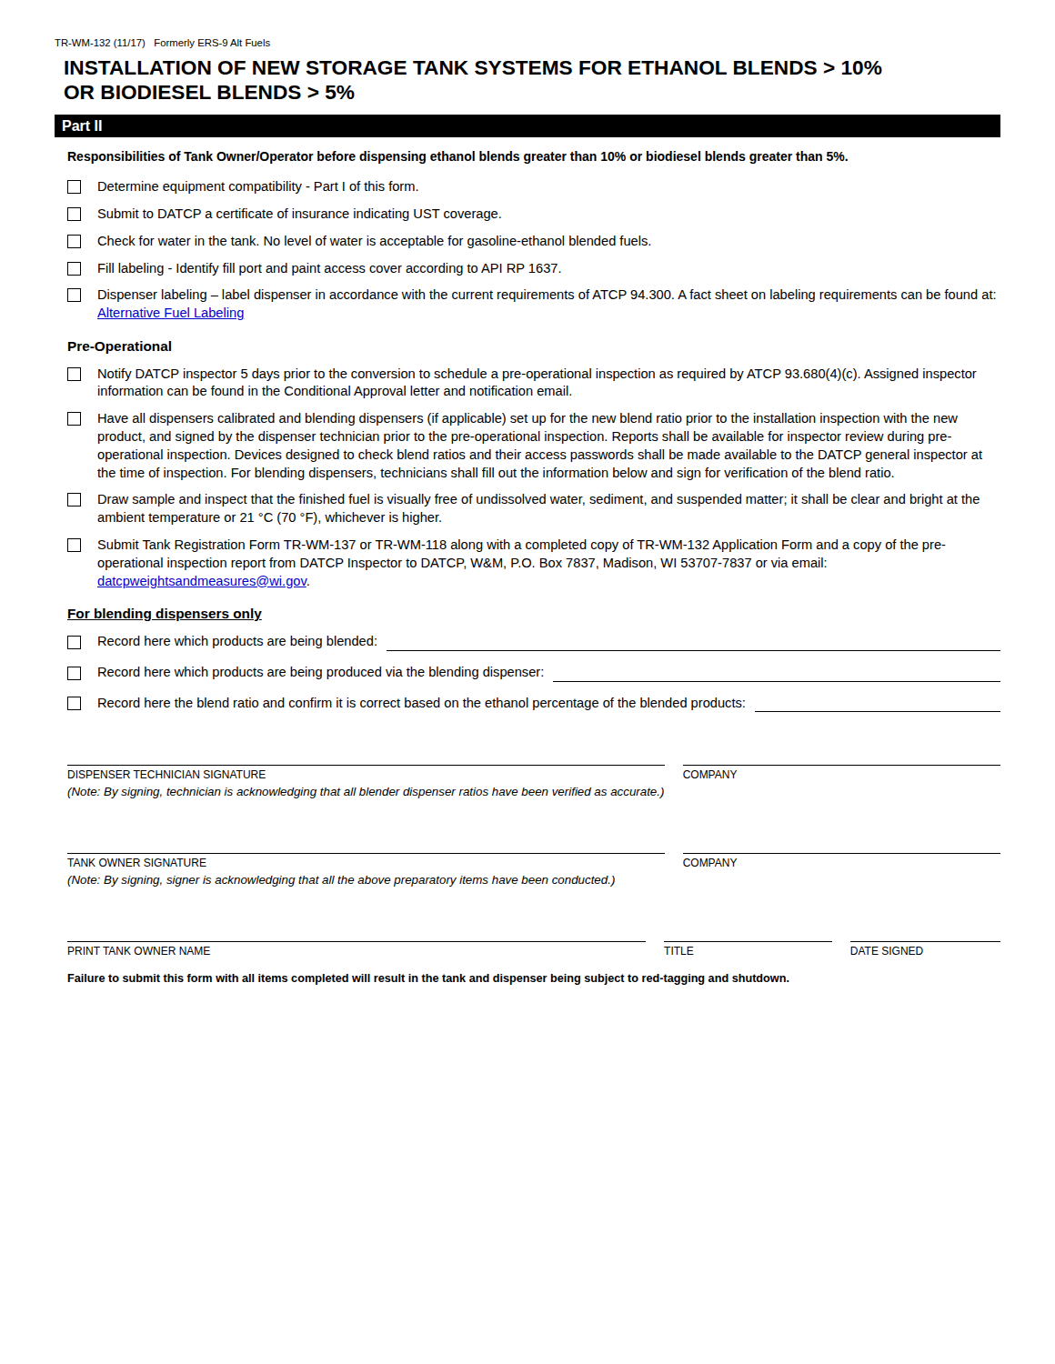TR-WM-132 (11/17) Formerly ERS-9 Alt Fuels
INSTALLATION OF NEW STORAGE TANK SYSTEMS FOR ETHANOL BLENDS > 10%
OR BIODIESEL BLENDS > 5%
Part II
Responsibilities of Tank Owner/Operator before dispensing ethanol blends greater than 10% or biodiesel blends greater than 5%.
Determine equipment compatibility - Part I of this form.
Submit to DATCP a certificate of insurance indicating UST coverage.
Check for water in the tank. No level of water is acceptable for gasoline-ethanol blended fuels.
Fill labeling - Identify fill port and paint access cover according to API RP 1637.
Dispenser labeling – label dispenser in accordance with the current requirements of ATCP 94.300. A fact sheet on labeling requirements can be found at: Alternative Fuel Labeling
Pre-Operational
Notify DATCP inspector 5 days prior to the conversion to schedule a pre-operational inspection as required by ATCP 93.680(4)(c). Assigned inspector information can be found in the Conditional Approval letter and notification email.
Have all dispensers calibrated and blending dispensers (if applicable) set up for the new blend ratio prior to the installation inspection with the new product, and signed by the dispenser technician prior to the pre-operational inspection. Reports shall be available for inspector review during pre-operational inspection. Devices designed to check blend ratios and their access passwords shall be made available to the DATCP general inspector at the time of inspection. For blending dispensers, technicians shall fill out the information below and sign for verification of the blend ratio.
Draw sample and inspect that the finished fuel is visually free of undissolved water, sediment, and suspended matter; it shall be clear and bright at the ambient temperature or 21 °C (70 °F), whichever is higher.
Submit Tank Registration Form TR-WM-137 or TR-WM-118 along with a completed copy of TR-WM-132 Application Form and a copy of the pre-operational inspection report from DATCP Inspector to DATCP, W&M, P.O. Box 7837, Madison, WI 53707-7837 or via email: datcpweightsandmeasures@wi.gov.
For blending dispensers only
Record here which products are being blended:
Record here which products are being produced via the blending dispenser:
Record here the blend ratio and confirm it is correct based on the ethanol percentage of the blended products:
DISPENSER TECHNICIAN SIGNATURE
COMPANY
(Note: By signing, technician is acknowledging that all blender dispenser ratios have been verified as accurate.)
TANK OWNER SIGNATURE
COMPANY
(Note: By signing, signer is acknowledging that all the above preparatory items have been conducted.)
PRINT TANK OWNER NAME
TITLE
DATE SIGNED
Failure to submit this form with all items completed will result in the tank and dispenser being subject to red-tagging and shutdown.